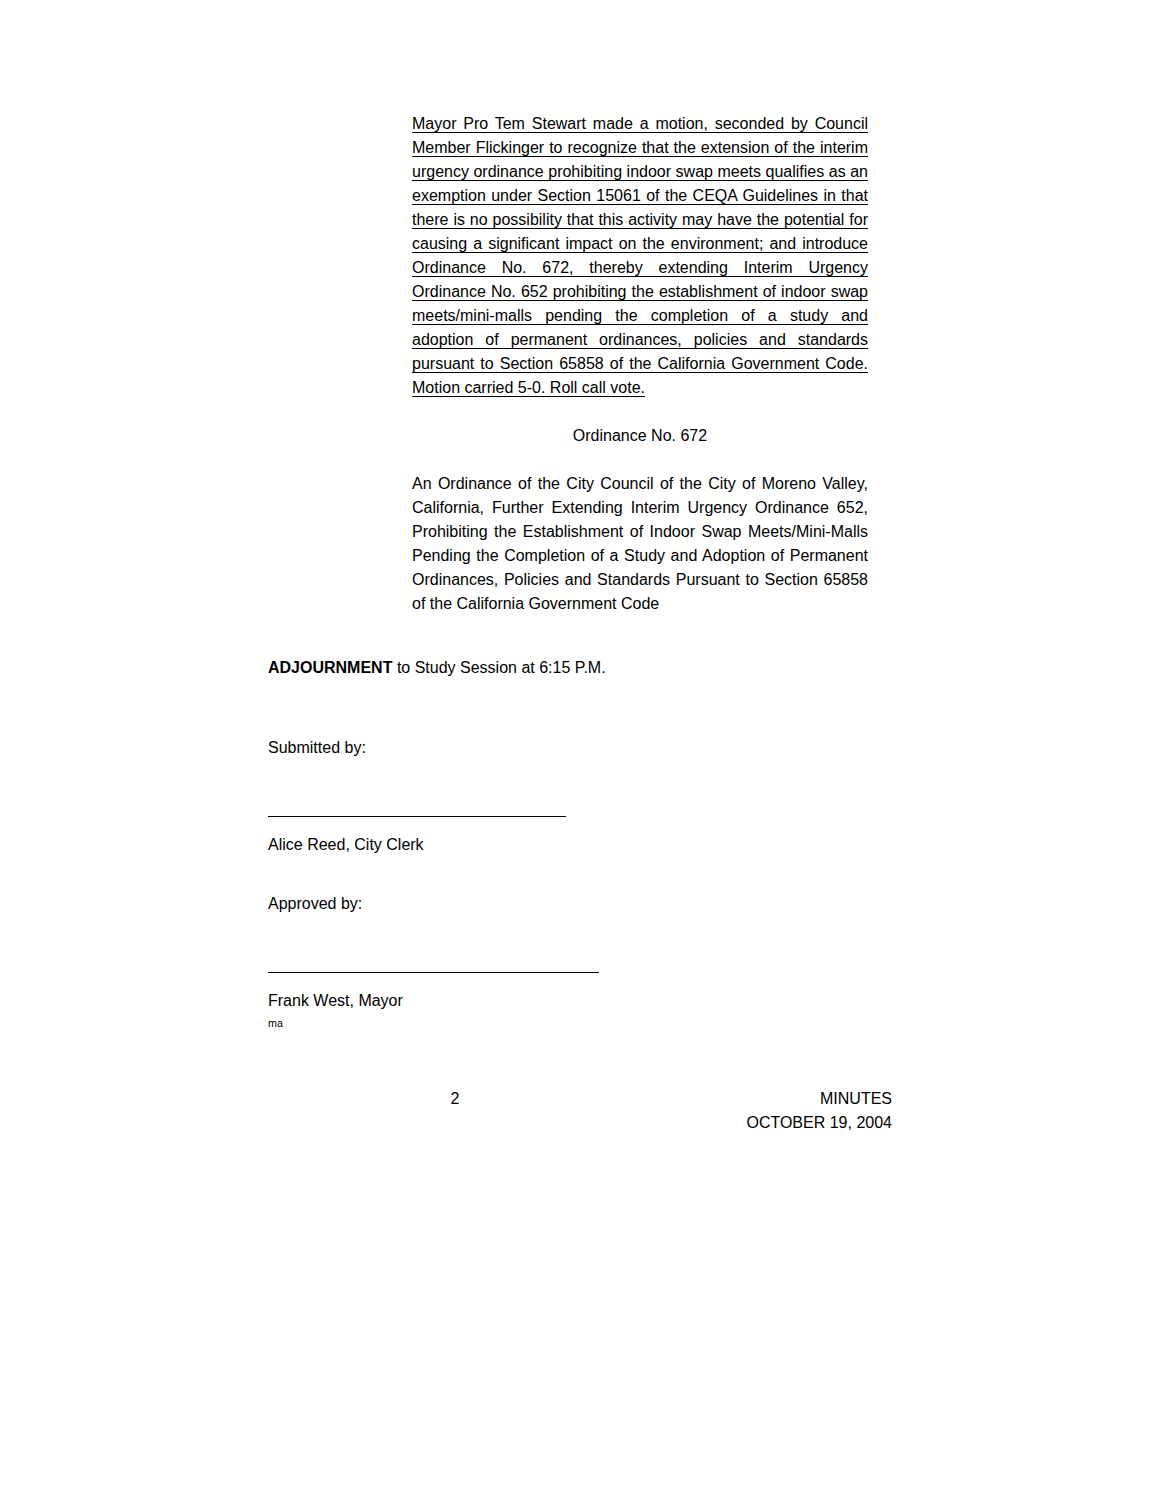Mayor Pro Tem Stewart made a motion, seconded by Council Member Flickinger to recognize that the extension of the interim urgency ordinance prohibiting indoor swap meets qualifies as an exemption under Section 15061 of the CEQA Guidelines in that there is no possibility that this activity may have the potential for causing a significant impact on the environment; and introduce Ordinance No. 672, thereby extending Interim Urgency Ordinance No. 652 prohibiting the establishment of indoor swap meets/mini-malls pending the completion of a study and adoption of permanent ordinances, policies and standards pursuant to Section 65858 of the California Government Code. Motion carried 5-0. Roll call vote.
Ordinance No. 672
An Ordinance of the City Council of the City of Moreno Valley, California, Further Extending Interim Urgency Ordinance 652, Prohibiting the Establishment of Indoor Swap Meets/Mini-Malls Pending the Completion of a Study and Adoption of Permanent Ordinances, Policies and Standards Pursuant to Section 65858 of the California Government Code
ADJOURNMENT to Study Session at 6:15 P.M.
Submitted by:
Alice Reed, City Clerk
Approved by:
Frank West, Mayor
ma
2
MINUTES
OCTOBER 19, 2004